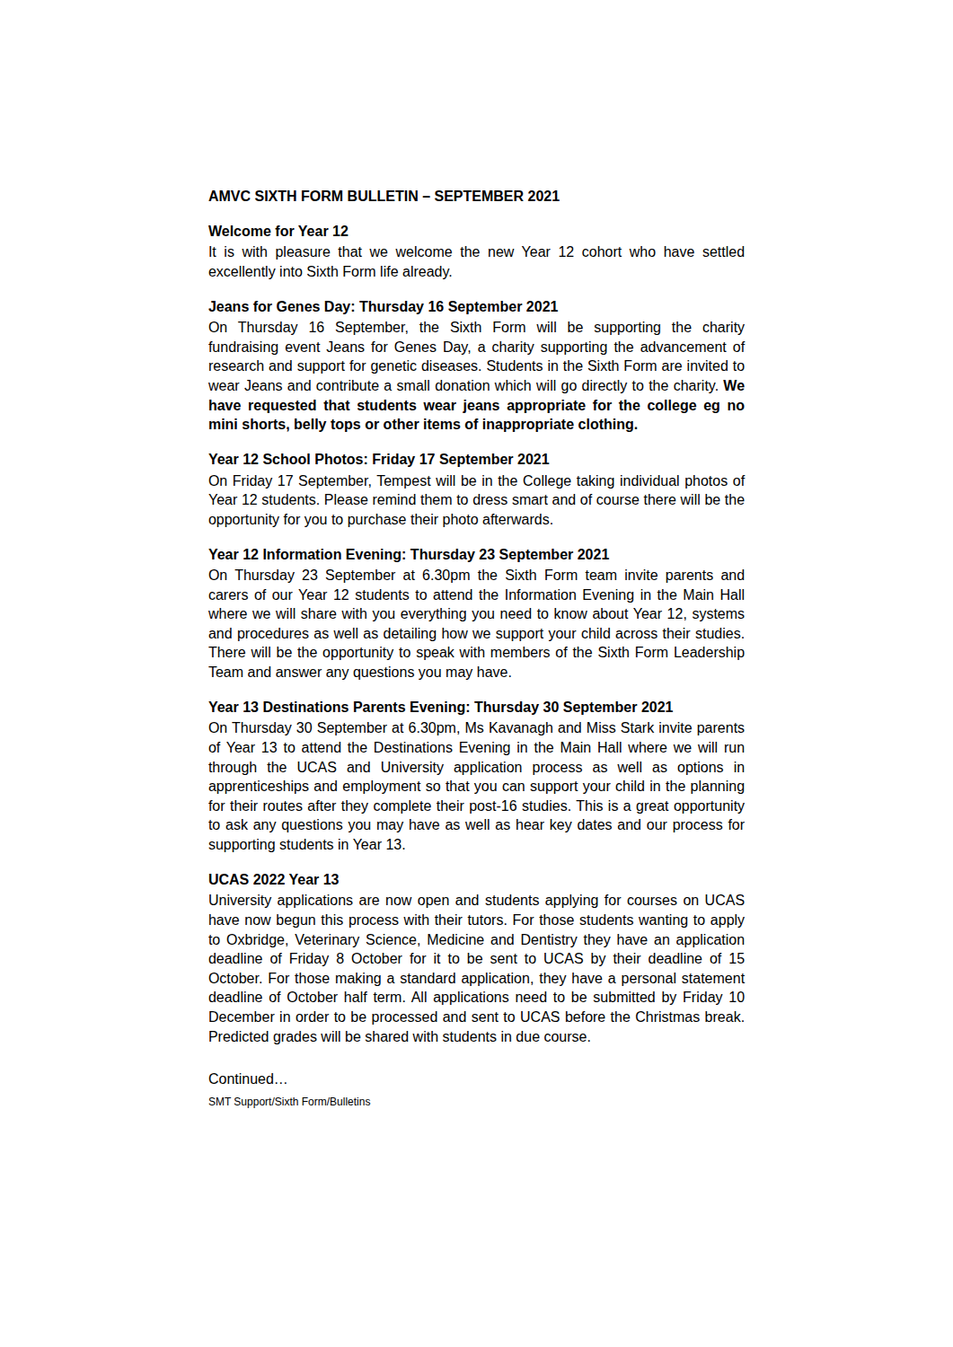AMVC SIXTH FORM BULLETIN – SEPTEMBER 2021
Welcome for Year 12
It is with pleasure that we welcome the new Year 12 cohort who have settled excellently into Sixth Form life already.
Jeans for Genes Day: Thursday 16 September 2021
On Thursday 16 September, the Sixth Form will be supporting the charity fundraising event Jeans for Genes Day, a charity supporting the advancement of research and support for genetic diseases. Students in the Sixth Form are invited to wear Jeans and contribute a small donation which will go directly to the charity. We have requested that students wear jeans appropriate for the college eg no mini shorts, belly tops or other items of inappropriate clothing.
Year 12 School Photos: Friday 17 September 2021
On Friday 17 September, Tempest will be in the College taking individual photos of Year 12 students. Please remind them to dress smart and of course there will be the opportunity for you to purchase their photo afterwards.
Year 12 Information Evening: Thursday 23 September 2021
On Thursday 23 September at 6.30pm the Sixth Form team invite parents and carers of our Year 12 students to attend the Information Evening in the Main Hall where we will share with you everything you need to know about Year 12, systems and procedures as well as detailing how we support your child across their studies. There will be the opportunity to speak with members of the Sixth Form Leadership Team and answer any questions you may have.
Year 13 Destinations Parents Evening: Thursday 30 September 2021
On Thursday 30 September at 6.30pm, Ms Kavanagh and Miss Stark invite parents of Year 13 to attend the Destinations Evening in the Main Hall where we will run through the UCAS and University application process as well as options in apprenticeships and employment so that you can support your child in the planning for their routes after they complete their post-16 studies. This is a great opportunity to ask any questions you may have as well as hear key dates and our process for supporting students in Year 13.
UCAS 2022 Year 13
University applications are now open and students applying for courses on UCAS have now begun this process with their tutors. For those students wanting to apply to Oxbridge, Veterinary Science, Medicine and Dentistry they have an application deadline of Friday 8 October for it to be sent to UCAS by their deadline of 15 October. For those making a standard application, they have a personal statement deadline of October half term. All applications need to be submitted by Friday 10 December in order to be processed and sent to UCAS before the Christmas break. Predicted grades will be shared with students in due course.
Continued…
SMT Support/Sixth Form/Bulletins